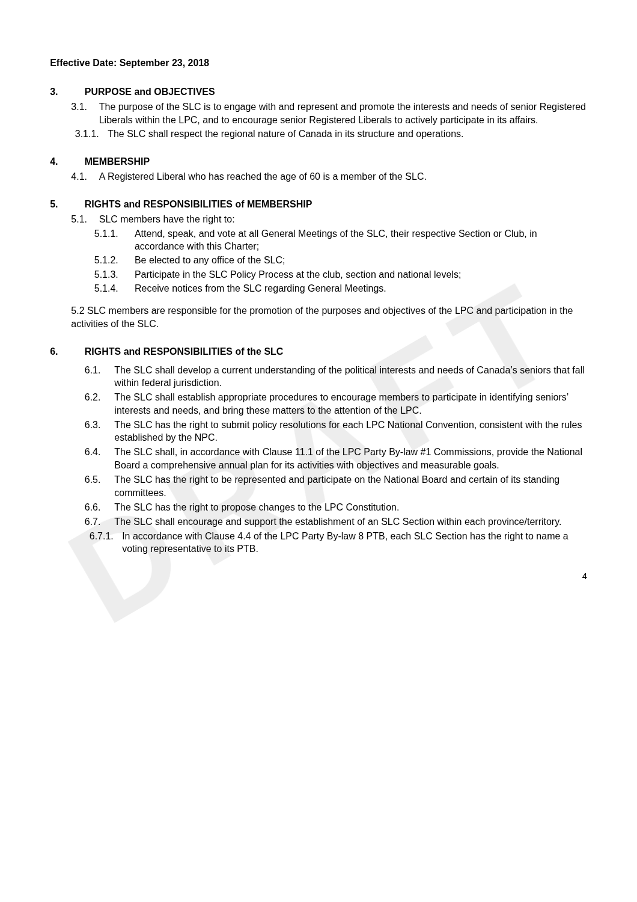DRAFT
Effective Date: September 23, 2018
3. PURPOSE and OBJECTIVES
3.1. The purpose of the SLC is to engage with and represent and promote the interests and needs of senior Registered Liberals within the LPC, and to encourage senior Registered Liberals to actively participate in its affairs.
3.1.1. The SLC shall respect the regional nature of Canada in its structure and operations.
4. MEMBERSHIP
4.1. A Registered Liberal who has reached the age of 60 is a member of the SLC.
5. RIGHTS and RESPONSIBILITIES of MEMBERSHIP
5.1. SLC members have the right to:
5.1.1. Attend, speak, and vote at all General Meetings of the SLC, their respective Section or Club, in accordance with this Charter;
5.1.2. Be elected to any office of the SLC;
5.1.3. Participate in the SLC Policy Process at the club, section and national levels;
5.1.4. Receive notices from the SLC regarding General Meetings.
5.2 SLC members are responsible for the promotion of the purposes and objectives of the LPC and participation in the activities of the SLC.
6. RIGHTS and RESPONSIBILITIES of the SLC
6.1. The SLC shall develop a current understanding of the political interests and needs of Canada’s seniors that fall within federal jurisdiction.
6.2. The SLC shall establish appropriate procedures to encourage members to participate in identifying seniors’ interests and needs, and bring these matters to the attention of the LPC.
6.3. The SLC has the right to submit policy resolutions for each LPC National Convention, consistent with the rules established by the NPC.
6.4. The SLC shall, in accordance with Clause 11.1 of the LPC Party By-law #1 Commissions, provide the National Board a comprehensive annual plan for its activities with objectives and measurable goals.
6.5. The SLC has the right to be represented and participate on the National Board and certain of its standing committees.
6.6. The SLC has the right to propose changes to the LPC Constitution.
6.7. The SLC shall encourage and support the establishment of an SLC Section within each province/territory.
6.7.1. In accordance with Clause 4.4 of the LPC Party By-law 8 PTB, each SLC Section has the right to name a voting representative to its PTB.
4